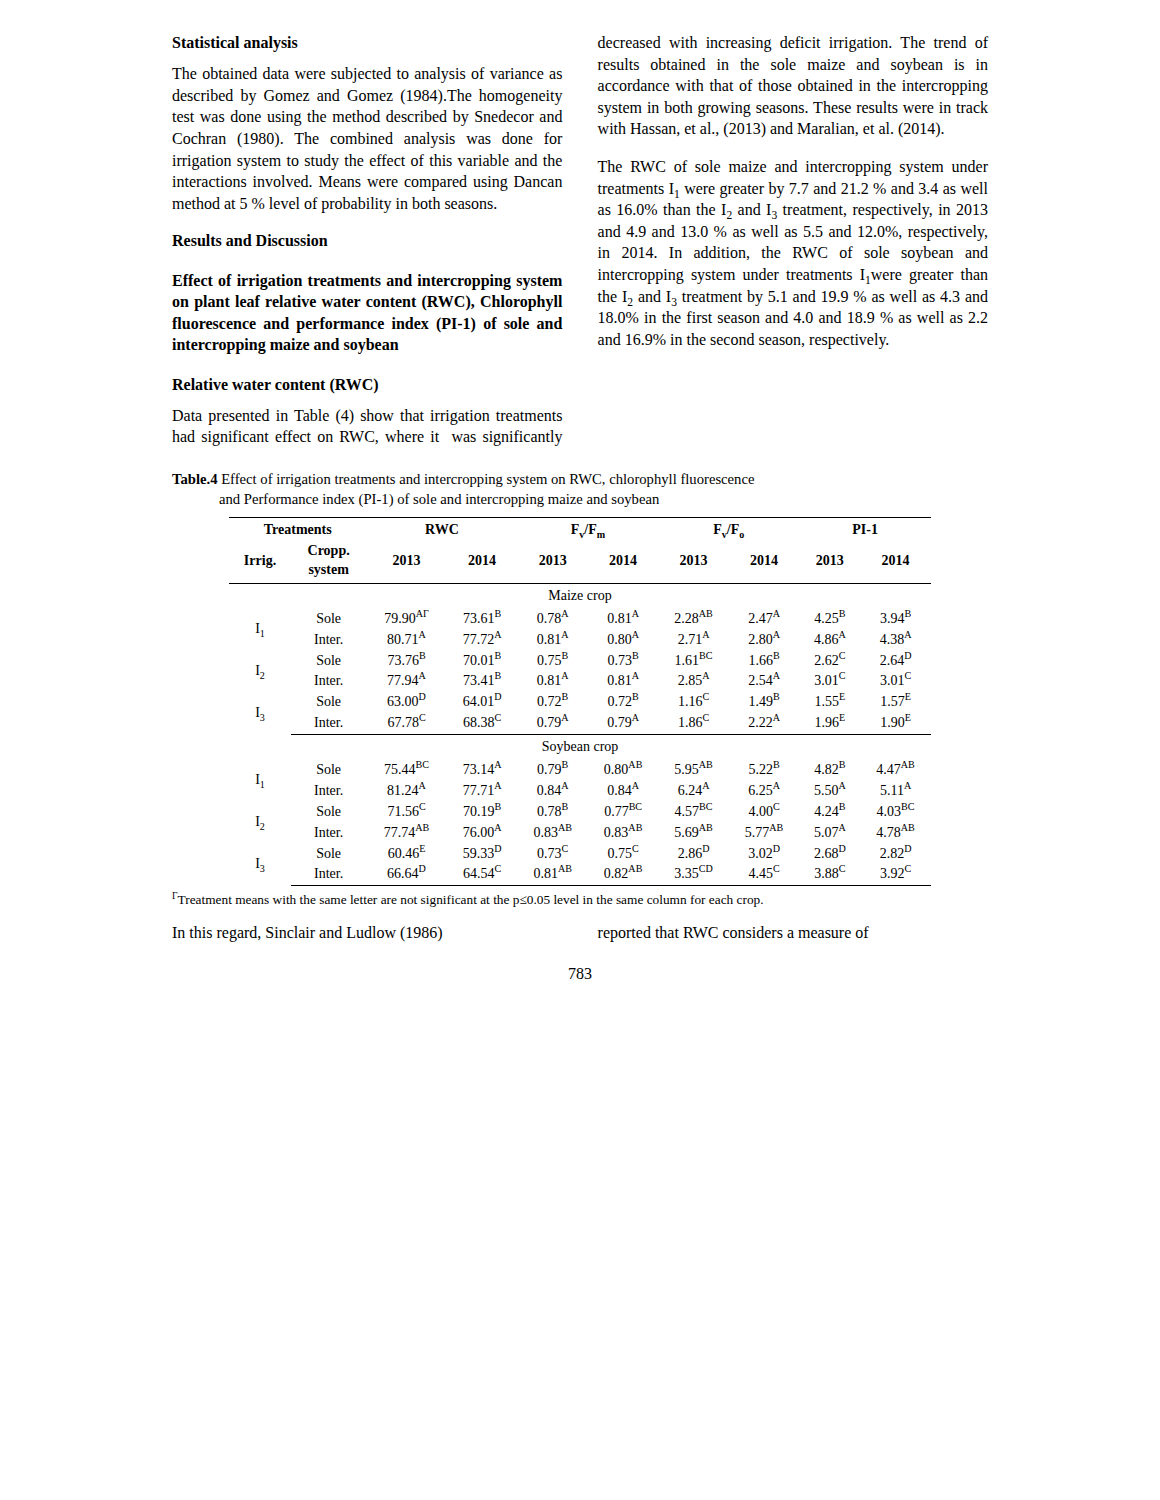Statistical analysis
The obtained data were subjected to analysis of variance as described by Gomez and Gomez (1984).The homogeneity test was done using the method described by Snedecor and Cochran (1980). The combined analysis was done for irrigation system to study the effect of this variable and the interactions involved. Means were compared using Dancan method at 5 % level of probability in both seasons.
Results and Discussion
Effect of irrigation treatments and intercropping system on plant leaf relative water content (RWC), Chlorophyll fluorescence and performance index (PI-1) of sole and intercropping maize and soybean
Relative water content (RWC)
Data presented in Table (4) show that irrigation treatments had significant effect on RWC, where it was significantly decreased with increasing deficit irrigation. The trend of results obtained in the sole maize and soybean is in accordance with that of those obtained in the intercropping system in both growing seasons. These results were in track with Hassan, et al., (2013) and Maralian, et al. (2014).
The RWC of sole maize and intercropping system under treatments I1 were greater by 7.7 and 21.2 % and 3.4 as well as 16.0% than the I2 and I3 treatment, respectively, in 2013 and 4.9 and 13.0 % as well as 5.5 and 12.0%, respectively, in 2014. In addition, the RWC of sole soybean and intercropping system under treatments I1were greater than the I2 and I3 treatment by 5.1 and 19.9 % as well as 4.3 and 18.0% in the first season and 4.0 and 18.9 % as well as 2.2 and 16.9% in the second season, respectively.
Table.4 Effect of irrigation treatments and intercropping system on RWC, chlorophyll fluorescence and Performance index (PI-1) of sole and intercropping maize and soybean
| Treatments | RWC | F v /F m | F v /F o | PI-1 |
| --- | --- | --- | --- | --- |
| Irrig. | Cropp. system | 2013 | 2014 | 2013 | 2014 | 2013 | 2014 | 2013 | 2014 |
| Maize crop |
| I 1 | Sole | 79.90 AΓ | 73.61 B | 0.78 A | 0.81 A | 2.28 AB | 2.47 A | 4.25 B | 3.94 B |
| Inter. | 80.71 A | 77.72 A | 0.81 A | 0.80 A | 2.71 A | 2.80 A | 4.86 A | 4.38 A |
| I 2 | Sole | 73.76 B | 70.01 B | 0.75 B | 0.73 B | 1.61 BC | 1.66 B | 2.62 C | 2.64 D |
| Inter. | 77.94 A | 73.41 B | 0.81 A | 0.81 A | 2.85 A | 2.54 A | 3.01 C | 3.01 C |
| I 3 | Sole | 63.00 D | 64.01 D | 0.72 B | 0.72 B | 1.16 C | 1.49 B | 1.55 E | 1.57 E |
| Inter. | 67.78 C | 68.38 C | 0.79 A | 0.79 A | 1.86 C | 2.22 A | 1.96 E | 1.90 E |
| Soybean crop |
| I 1 | Sole | 75.44 BC | 73.14 A | 0.79 B | 0.80 AB | 5.95 AB | 5.22 B | 4.82 B | 4.47 AB |
| Inter. | 81.24 A | 77.71 A | 0.84 A | 0.84 A | 6.24 A | 6.25 A | 5.50 A | 5.11 A |
| I 2 | Sole | 71.56 C | 70.19 B | 0.78 B | 0.77 BC | 4.57 BC | 4.00 C | 4.24 B | 4.03 BC |
| Inter. | 77.74 AB | 76.00 A | 0.83 AB | 0.83 AB | 5.69 AB | 5.77 AB | 5.07 A | 4.78 AB |
| I 3 | Sole | 60.46 E | 59.33 D | 0.73 C | 0.75 C | 2.86 D | 3.02 D | 2.68 D | 2.82 D |
| Inter. | 66.64 D | 64.54 C | 0.81 AB | 0.82 AB | 3.35 CD | 4.45 C | 3.88 C | 3.92 C |
ΓTreatment means with the same letter are not significant at the p≤0.05 level in the same column for each crop.
In this regard, Sinclair and Ludlow (1986)
reported that RWC considers a measure of
783